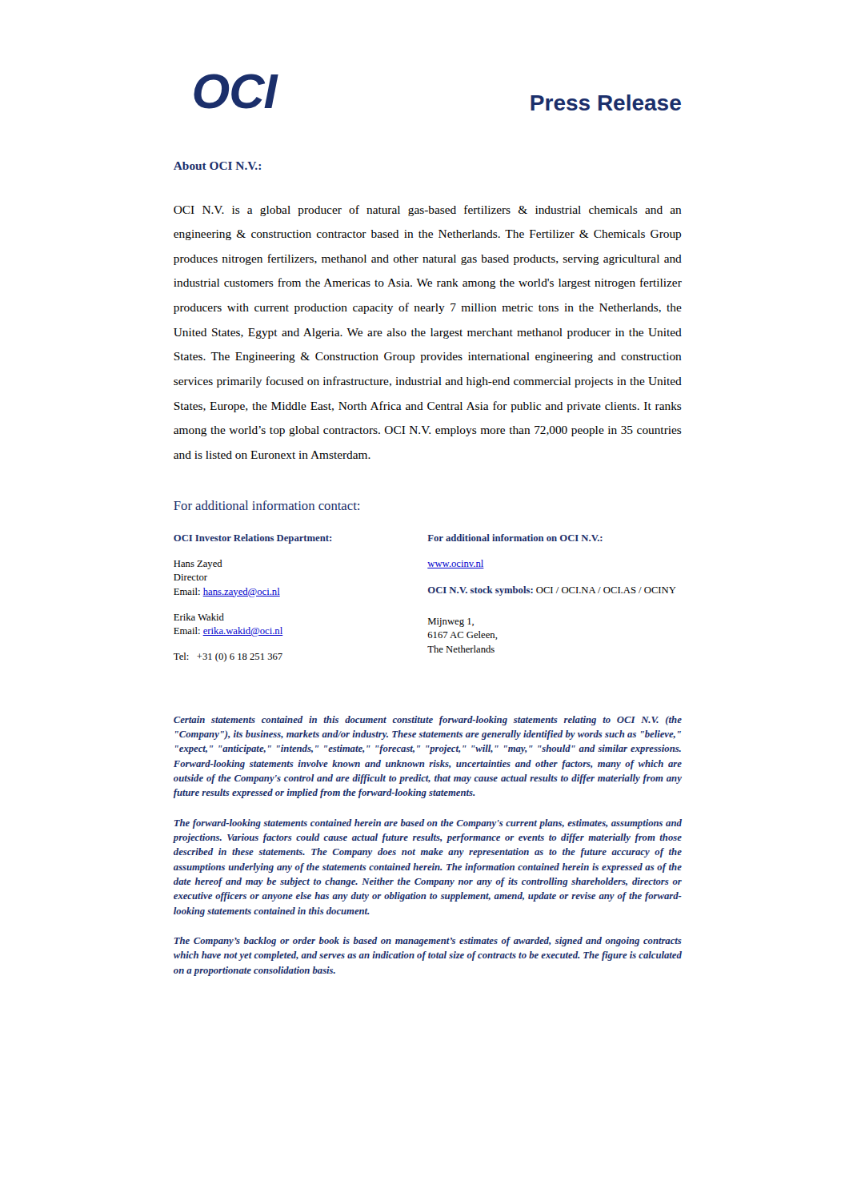OCI
Press Release
About OCI N.V.:
OCI N.V. is a global producer of natural gas-based fertilizers & industrial chemicals and an engineering & construction contractor based in the Netherlands. The Fertilizer & Chemicals Group produces nitrogen fertilizers, methanol and other natural gas based products, serving agricultural and industrial customers from the Americas to Asia. We rank among the world's largest nitrogen fertilizer producers with current production capacity of nearly 7 million metric tons in the Netherlands, the United States, Egypt and Algeria. We are also the largest merchant methanol producer in the United States. The Engineering & Construction Group provides international engineering and construction services primarily focused on infrastructure, industrial and high-end commercial projects in the United States, Europe, the Middle East, North Africa and Central Asia for public and private clients. It ranks among the world’s top global contractors. OCI N.V. employs more than 72,000 people in 35 countries and is listed on Euronext in Amsterdam.
For additional information contact:
| OCI Investor Relations Department: Hans Zayed Director Email: hans.zayed@oci.nl Erika Wakid Email: erika.wakid@oci.nl Tel: +31 (0) 6 18 251 367 | For additional information on OCI N.V.: www.ocinv.nl OCI N.V. stock symbols: OCI / OCI.NA / OCI.AS / OCINY Mijnweg 1, 6167 AC Geleen, The Netherlands |
Certain statements contained in this document constitute forward-looking statements relating to OCI N.V. (the "Company"), its business, markets and/or industry. These statements are generally identified by words such as "believe," "expect," "anticipate," "intends," "estimate," "forecast," "project," "will," "may," "should" and similar expressions. Forward-looking statements involve known and unknown risks, uncertainties and other factors, many of which are outside of the Company's control and are difficult to predict, that may cause actual results to differ materially from any future results expressed or implied from the forward-looking statements.
The forward-looking statements contained herein are based on the Company's current plans, estimates, assumptions and projections. Various factors could cause actual future results, performance or events to differ materially from those described in these statements. The Company does not make any representation as to the future accuracy of the assumptions underlying any of the statements contained herein. The information contained herein is expressed as of the date hereof and may be subject to change. Neither the Company nor any of its controlling shareholders, directors or executive officers or anyone else has any duty or obligation to supplement, amend, update or revise any of the forward-looking statements contained in this document.
The Company’s backlog or order book is based on management’s estimates of awarded, signed and ongoing contracts which have not yet completed, and serves as an indication of total size of contracts to be executed. The figure is calculated on a proportionate consolidation basis.